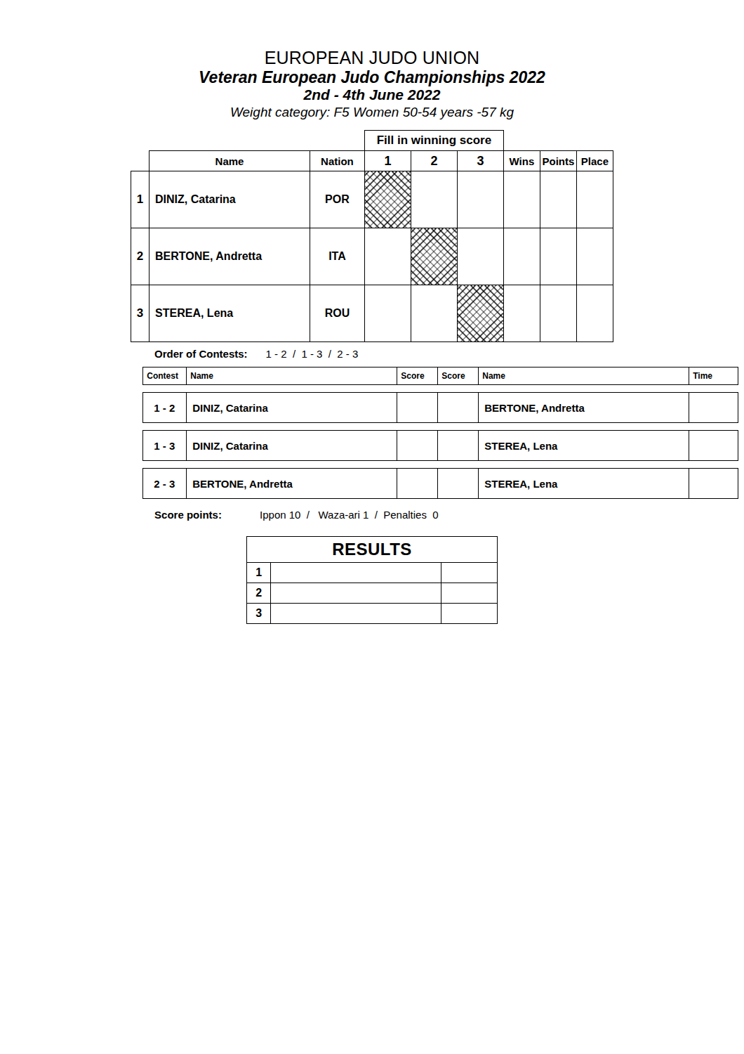EUROPEAN JUDO UNION
Veteran European Judo Championships 2022
2nd - 4th June 2022
Weight category: F5 Women 50-54 years -57 kg
| | | | Fill in winning score | | | |
| | Name | Nation | 1 | 2 | 3 | Wins | Points | Place |
| 1 | DINIZ, Catarina | POR | | | | | | |
| 2 | BERTONE, Andretta | ITA | | | | | | |
| 3 | STEREA, Lena | ROU | | | | | | |
Order of Contests: 1 - 2 / 1 - 3 / 2 - 3
| Contest | Name | Score | Score | Name | Time |
| 1 - 2 | DINIZ, Catarina | | | BERTONE, Andretta | |
| 1 - 3 | DINIZ, Catarina | | | STEREA, Lena | |
| 2 - 3 | BERTONE, Andretta | | | STEREA, Lena | |
Score points: Ippon 10 / Waza-ari 1 / Penalties 0
| RESULTS |
| 1 | | |
| 2 | | |
| 3 | | |